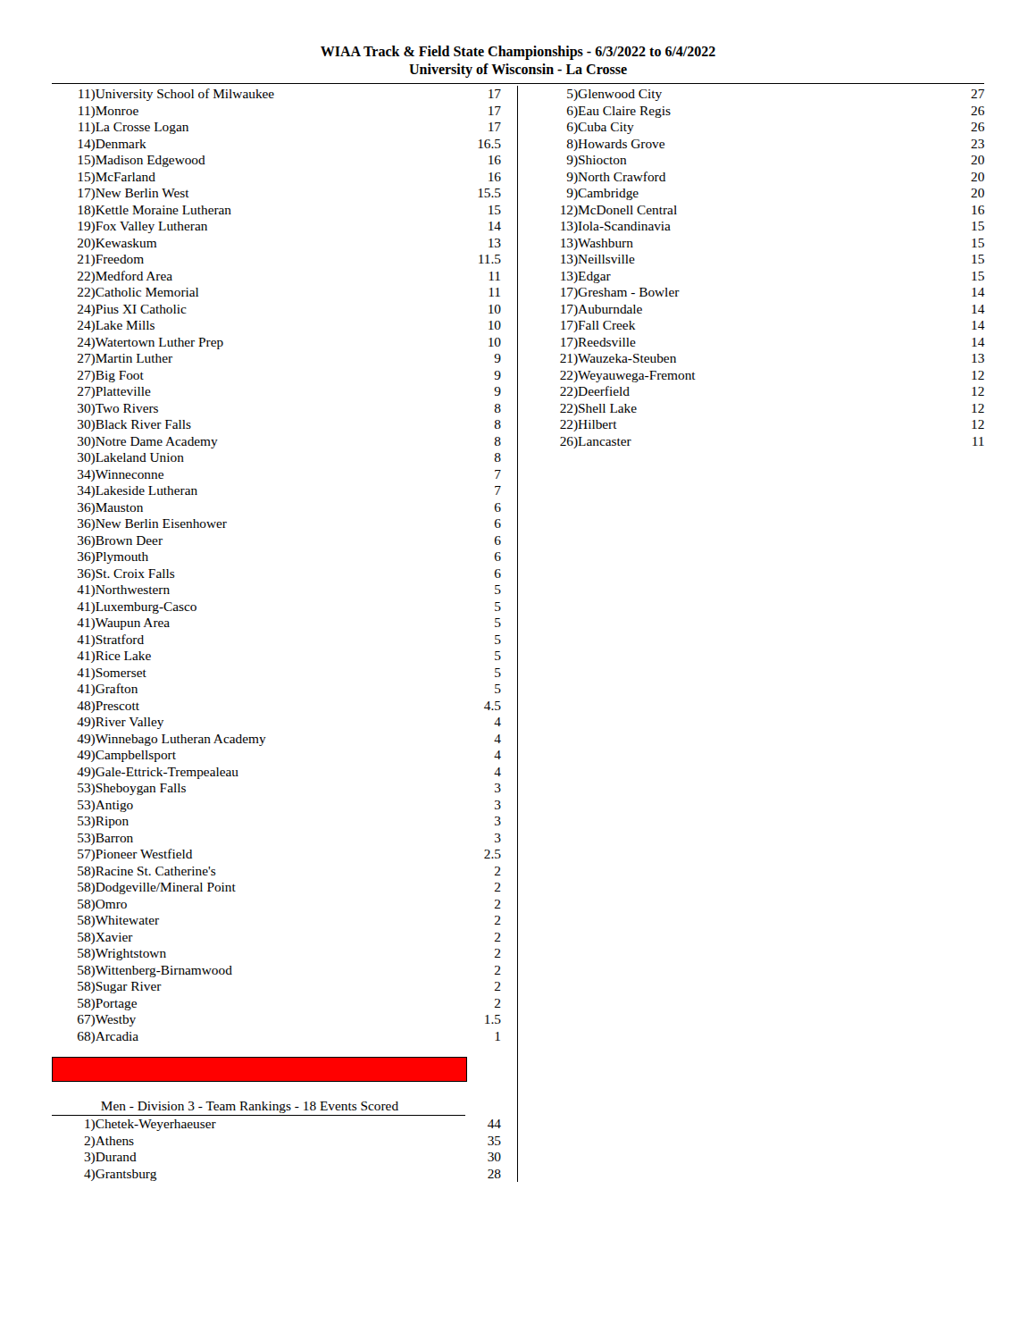WIAA Track & Field State Championships - 6/3/2022 to 6/4/2022
University of Wisconsin - La Crosse
| 11) | University School of Milwaukee | 17 |
| 11) | Monroe | 17 |
| 11) | La Crosse Logan | 17 |
| 14) | Denmark | 16.5 |
| 15) | Madison Edgewood | 16 |
| 15) | McFarland | 16 |
| 17) | New Berlin West | 15.5 |
| 18) | Kettle Moraine Lutheran | 15 |
| 19) | Fox Valley Lutheran | 14 |
| 20) | Kewaskum | 13 |
| 21) | Freedom | 11.5 |
| 22) | Medford Area | 11 |
| 22) | Catholic Memorial | 11 |
| 24) | Pius XI Catholic | 10 |
| 24) | Lake Mills | 10 |
| 24) | Watertown Luther Prep | 10 |
| 27) | Martin Luther | 9 |
| 27) | Big Foot | 9 |
| 27) | Platteville | 9 |
| 30) | Two Rivers | 8 |
| 30) | Black River Falls | 8 |
| 30) | Notre Dame Academy | 8 |
| 30) | Lakeland Union | 8 |
| 34) | Winneconne | 7 |
| 34) | Lakeside Lutheran | 7 |
| 36) | Mauston | 6 |
| 36) | New Berlin Eisenhower | 6 |
| 36) | Brown Deer | 6 |
| 36) | Plymouth | 6 |
| 36) | St. Croix Falls | 6 |
| 41) | Northwestern | 5 |
| 41) | Luxemburg-Casco | 5 |
| 41) | Waupun Area | 5 |
| 41) | Stratford | 5 |
| 41) | Rice Lake | 5 |
| 41) | Somerset | 5 |
| 41) | Grafton | 5 |
| 48) | Prescott | 4.5 |
| 49) | River Valley | 4 |
| 49) | Winnebago Lutheran Academy | 4 |
| 49) | Campbellsport | 4 |
| 49) | Gale-Ettrick-Trempealeau | 4 |
| 53) | Sheboygan Falls | 3 |
| 53) | Antigo | 3 |
| 53) | Ripon | 3 |
| 53) | Barron | 3 |
| 57) | Pioneer Westfield | 2.5 |
| 58) | Racine St. Catherine's | 2 |
| 58) | Dodgeville/Mineral Point | 2 |
| 58) | Omro | 2 |
| 58) | Whitewater | 2 |
| 58) | Xavier | 2 |
| 58) | Wrightstown | 2 |
| 58) | Wittenberg-Birnamwood | 2 |
| 58) | Sugar River | 2 |
| 58) | Portage | 2 |
| 67) | Westby | 1.5 |
| 68) | Arcadia | 1 |
Men - Division 3 - Team Rankings - 18 Events Scored
| 1) | Chetek-Weyerhaeuser | 44 |
| 2) | Athens | 35 |
| 3) | Durand | 30 |
| 4) | Grantsburg | 28 |
| 5) | Glenwood City | 27 |
| 6) | Eau Claire Regis | 26 |
| 6) | Cuba City | 26 |
| 8) | Howards Grove | 23 |
| 9) | Shiocton | 20 |
| 9) | North Crawford | 20 |
| 9) | Cambridge | 20 |
| 12) | McDonell Central | 16 |
| 13) | Iola-Scandinavia | 15 |
| 13) | Washburn | 15 |
| 13) | Neillsville | 15 |
| 13) | Edgar | 15 |
| 17) | Gresham - Bowler | 14 |
| 17) | Auburndale | 14 |
| 17) | Fall Creek | 14 |
| 17) | Reedsville | 14 |
| 21) | Wauzeka-Steuben | 13 |
| 22) | Weyauwega-Fremont | 12 |
| 22) | Deerfield | 12 |
| 22) | Shell Lake | 12 |
| 22) | Hilbert | 12 |
| 26) | Lancaster | 11 |